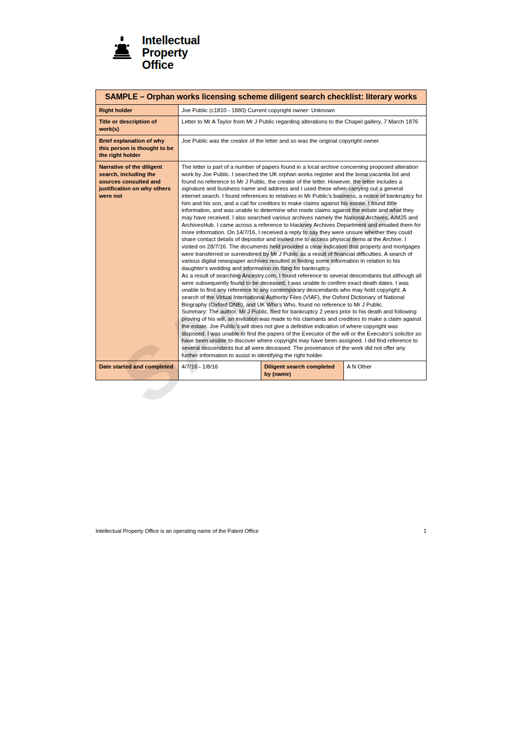Intellectual
Property
Office
| SAMPLE – Orphan works licensing scheme diligent search checklist: literary works |
| Right holder | Joe Public (c1810 - 1880) Current copyright owner: Unknown |
| Title or description of work(s) | Letter to Mr A Taylor from Mr J Public regarding alterations to the Chapel gallery, 7 March 1876 |
| Brief explanation of why this person is thought to be the right holder | Joe Public was the creator of the letter and so was the original copyright owner. |
| Narrative of the diligent search, including the sources consulted and justification on why others were not | The letter is part of a number of papers found in a local archive concerning proposed alteration work by Joe Public. I searched the UK orphan works register and the bona vacantia list and found no reference to Mr J Public, the creator of the letter. However, the letter includes a signature and business name and address and I used these when carrying out a general internet search. I found references to relatives in Mr Public’s business, a notice of bankruptcy for him and his son, and a call for creditors to make claims against his estate. I found little information, and was unable to determine who made claims against the estate and what they may have received. I also searched various archives namely the National Archives, AIM25 and ArchivesHub. I came across a reference to Hackney Archives Department and emailed them for more information. On 14/7/16, I received a reply to say they were unsure whether they could share contact details of depositor and invited me to access physical items at the Archive. I visited on 28/7/16. The documents held provided a clear indication that property and mortgages were transferred or surrendered by Mr J Public as a result of financial difficulties. A search of various digital newspaper archives resulted in finding some information in relation to his daughter's wedding and information on filing for bankruptcy. As a result of searching Ancestry.com, I found reference to several descendants but although all were subsequently found to be deceased, I was unable to confirm exact death dates. I was unable to find any reference to any contemporary descendants who may hold copyright. A search of the Virtual International Authority Files (VIAF), the Oxford Dictionary of National Biography (Oxford DNB), and UK Who's Who, found no reference to Mr J Public. Summary: The author, Mr J Public, filed for bankruptcy 2 years prior to his death and following proving of his will, an invitation was made to his claimants and creditors to make a claim against the estate. Joe Public’s will does not give a definitive indication of where copyright was disposed. I was unable to find the papers of the Executor of the will or the Executor's solicitor so have been unable to discover where copyright may have been assigned. I did find reference to several descendants but all were deceased. The provenance of the work did not offer any further information to assist in identifying the right holder. |
| Date started and completed | 4/7/16 - 1/8/16 | Diligent search completed by (name) | A N Other |
SAMPLE
Intellectual Property Office is an operating name of the Patent Office
1